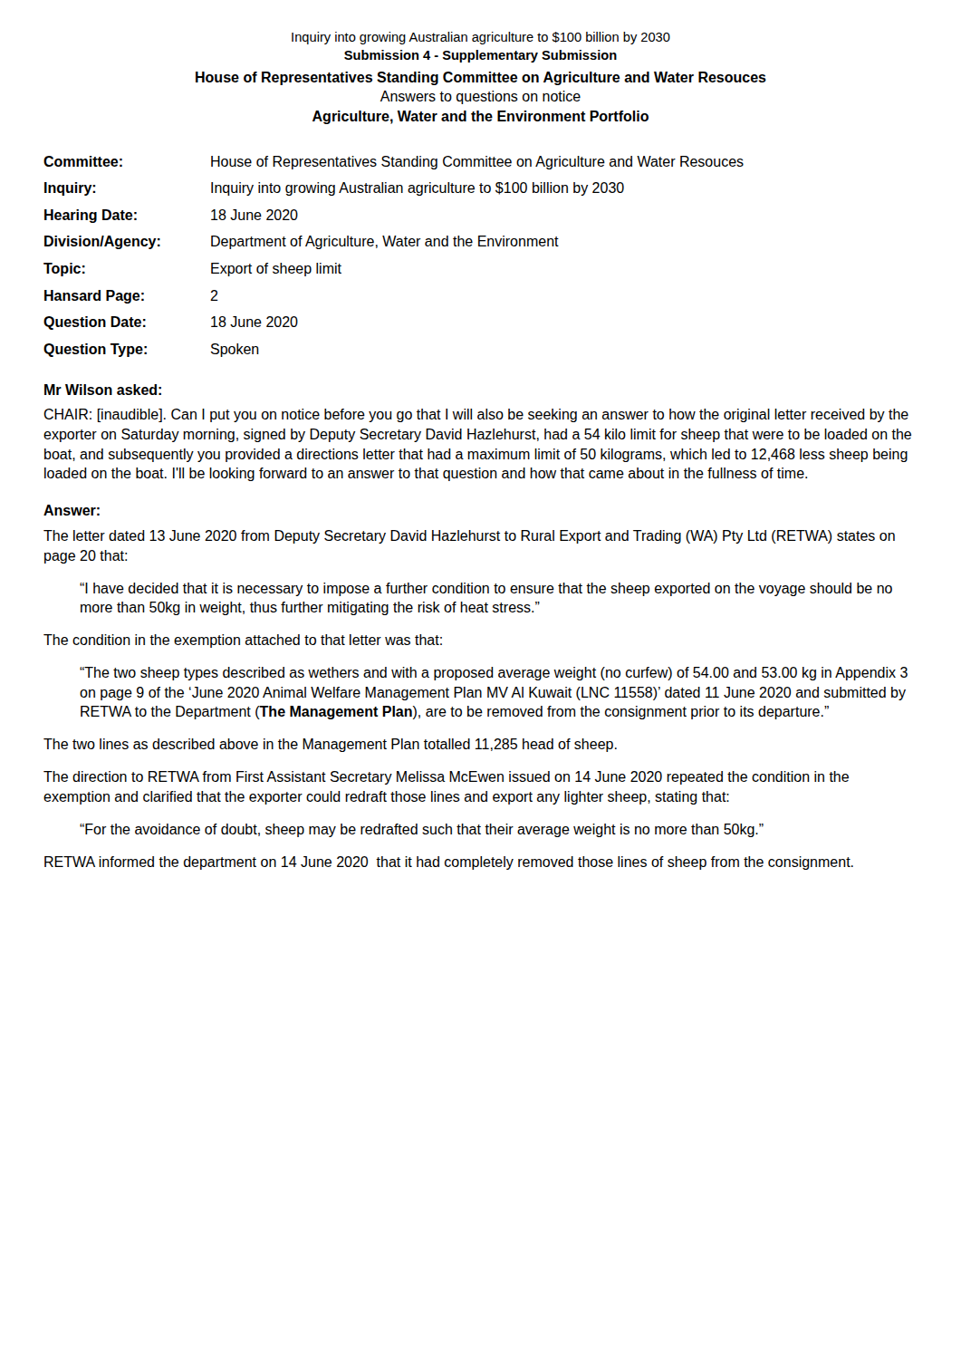Inquiry into growing Australian agriculture to $100 billion by 2030
Submission 4 - Supplementary Submission
House of Representatives Standing Committee on Agriculture and Water Resouces
Answers to questions on notice
Agriculture, Water and the Environment Portfolio
| Committee: | House of Representatives Standing Committee on Agriculture and Water Resouces |
| Inquiry: | Inquiry into growing Australian agriculture to $100 billion by 2030 |
| Hearing Date: | 18 June 2020 |
| Division/Agency: | Department of Agriculture, Water and the Environment |
| Topic: | Export of sheep limit |
| Hansard Page: | 2 |
| Question Date: | 18 June 2020 |
| Question Type: | Spoken |
Mr Wilson asked:
CHAIR: [inaudible]. Can I put you on notice before you go that I will also be seeking an answer to how the original letter received by the exporter on Saturday morning, signed by Deputy Secretary David Hazlehurst, had a 54 kilo limit for sheep that were to be loaded on the boat, and subsequently you provided a directions letter that had a maximum limit of 50 kilograms, which led to 12,468 less sheep being loaded on the boat. I'll be looking forward to an answer to that question and how that came about in the fullness of time.
Answer:
The letter dated 13 June 2020 from Deputy Secretary David Hazlehurst to Rural Export and Trading (WA) Pty Ltd (RETWA) states on page 20 that:
“I have decided that it is necessary to impose a further condition to ensure that the sheep exported on the voyage should be no more than 50kg in weight, thus further mitigating the risk of heat stress.”
The condition in the exemption attached to that letter was that:
“The two sheep types described as wethers and with a proposed average weight (no curfew) of 54.00 and 53.00 kg in Appendix 3 on page 9 of the ‘June 2020 Animal Welfare Management Plan MV Al Kuwait (LNC 11558)’ dated 11 June 2020 and submitted by RETWA to the Department (The Management Plan), are to be removed from the consignment prior to its departure.”
The two lines as described above in the Management Plan totalled 11,285 head of sheep.
The direction to RETWA from First Assistant Secretary Melissa McEwen issued on 14 June 2020 repeated the condition in the exemption and clarified that the exporter could redraft those lines and export any lighter sheep, stating that:
“For the avoidance of doubt, sheep may be redrafted such that their average weight is no more than 50kg.”
RETWA informed the department on 14 June 2020 that it had completely removed those lines of sheep from the consignment.